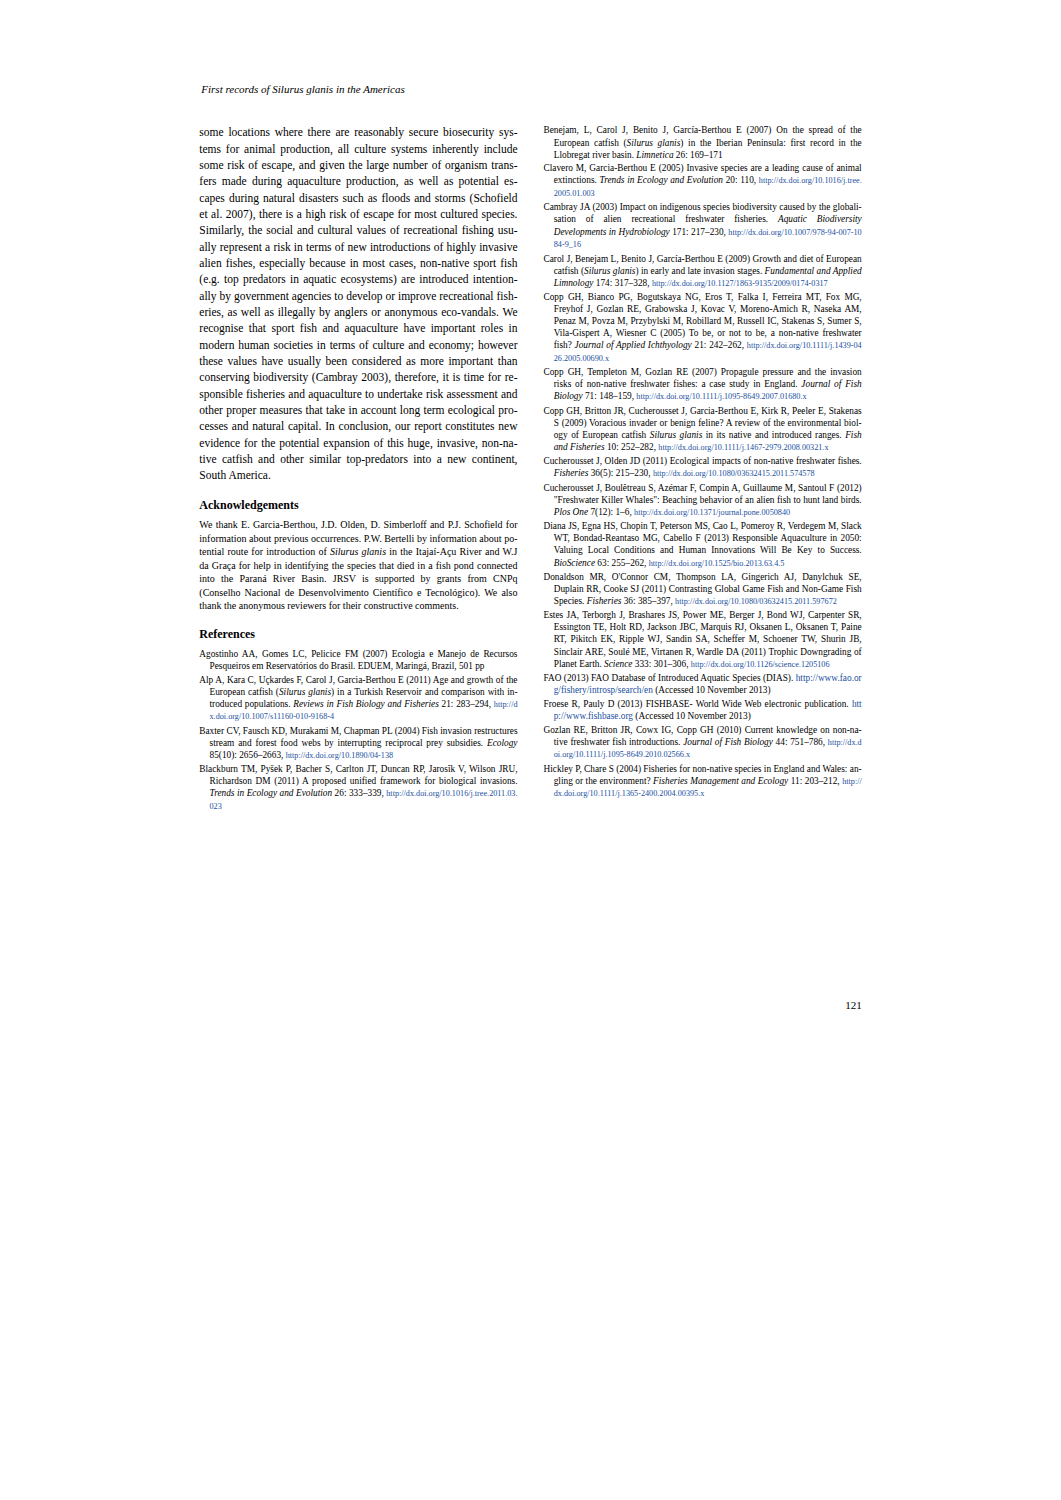First records of Silurus glanis in the Americas
some locations where there are reasonably secure biosecurity systems for animal production, all culture systems inherently include some risk of escape, and given the large number of organism transfers made during aquaculture production, as well as potential escapes during natural disasters such as floods and storms (Schofield et al. 2007), there is a high risk of escape for most cultured species. Similarly, the social and cultural values of recreational fishing usually represent a risk in terms of new introductions of highly invasive alien fishes, especially because in most cases, non-native sport fish (e.g. top predators in aquatic ecosystems) are introduced intentionally by government agencies to develop or improve recreational fisheries, as well as illegally by anglers or anonymous eco-vandals. We recognise that sport fish and aquaculture have important roles in modern human societies in terms of culture and economy; however these values have usually been considered as more important than conserving biodiversity (Cambray 2003), therefore, it is time for responsible fisheries and aquaculture to undertake risk assessment and other proper measures that take in account long term ecological processes and natural capital. In conclusion, our report constitutes new evidence for the potential expansion of this huge, invasive, non-native catfish and other similar top-predators into a new continent, South America.
Acknowledgements
We thank E. Garcia-Berthou, J.D. Olden, D. Simberloff and P.J. Schofield for information about previous occurrences. P.W. Bertelli by information about potential route for introduction of Silurus glanis in the Itajaí-Açu River and W.J da Graça for help in identifying the species that died in a fish pond connected into the Paraná River Basin. JRSV is supported by grants from CNPq (Conselho Nacional de Desenvolvimento Científico e Tecnológico). We also thank the anonymous reviewers for their constructive comments.
References
Agostinho AA, Gomes LC, Pelicice FM (2007) Ecologia e Manejo de Recursos Pesqueiros em Reservatórios do Brasil. EDUEM, Maringá, Brazil, 501 pp
Alp A, Kara C, Uçkardes F, Carol J, Garcia-Berthou E (2011) Age and growth of the European catfish (Silurus glanis) in a Turkish Reservoir and comparison with introduced populations. Reviews in Fish Biology and Fisheries 21: 283–294, http://dx.doi.org/10.1007/s11160-010-9168-4
Baxter CV, Fausch KD, Murakami M, Chapman PL (2004) Fish invasion restructures stream and forest food webs by interrupting reciprocal prey subsidies. Ecology 85(10): 2656–2663, http://dx.doi.org/10.1890/04-138
Blackburn TM, Pyšek P, Bacher S, Carlton JT, Duncan RP, Jarosĭk V, Wilson JRU, Richardson DM (2011) A proposed unified framework for biological invasions. Trends in Ecology and Evolution 26: 333–339, http://dx.doi.org/10.1016/j.tree.2011.03.023
Benejam, L, Carol J, Benito J, García-Berthou E (2007) On the spread of the European catfish (Silurus glanis) in the Iberian Peninsula: first record in the Llobregat river basin. Limnetica 26: 169–171
Clavero M, Garcia-Berthou E (2005) Invasive species are a leading cause of animal extinctions. Trends in Ecology and Evolution 20: 110, http://dx.doi.org/10.1016/j.tree.2005.01.003
Cambray JA (2003) Impact on indigenous species biodiversity caused by the globalisation of alien recreational freshwater fisheries. Aquatic Biodiversity Developments in Hydrobiology 171: 217–230, http://dx.doi.org/10.1007/978-94-007-1084-9_16
Carol J, Benejam L, Benito J, García-Berthou E (2009) Growth and diet of European catfish (Silurus glanis) in early and late invasion stages. Fundamental and Applied Limnology 174: 317–328, http://dx.doi.org/10.1127/1863-9135/2009/0174-0317
Copp GH, Bianco PG, Bogutskaya NG, Eros T, Falka I, Ferreira MT, Fox MG, Freyhof J, Gozlan RE, Grabowska J, Kovac V, Moreno-Amich R, Naseka AM, Penaz M, Povza M, Przybylski M, Robillard M, Russell IC, Stakenas S, Sumer S, Vila-Gispert A, Wiesner C (2005) To be, or not to be, a non-native freshwater fish? Journal of Applied Ichthyology 21: 242–262, http://dx.doi.org/10.1111/j.1439-0426.2005.00690.x
Copp GH, Templeton M, Gozlan RE (2007) Propagule pressure and the invasion risks of non-native freshwater fishes: a case study in England. Journal of Fish Biology 71: 148–159, http://dx.doi.org/10.1111/j.1095-8649.2007.01680.x
Copp GH, Britton JR, Cucherousset J, Garcia-Berthou E, Kirk R, Peeler E, Stakenas S (2009) Voracious invader or benign feline? A review of the environmental biology of European catfish Silurus glanis in its native and introduced ranges. Fish and Fisheries 10: 252–282, http://dx.doi.org/10.1111/j.1467-2979.2008.00321.x
Cucherousset J, Olden JD (2011) Ecological impacts of non-native freshwater fishes. Fisheries 36(5): 215–230, http://dx.doi.org/10.1080/03632415.2011.574578
Cucherousset J, Boulêtreau S, Azémar F, Compin A, Guillaume M, Santoul F (2012) "Freshwater Killer Whales": Beaching behavior of an alien fish to hunt land birds. Plos One 7(12): 1–6, http://dx.doi.org/10.1371/journal.pone.0050840
Diana JS, Egna HS, Chopin T, Peterson MS, Cao L, Pomeroy R, Verdegem M, Slack WT, Bondad-Reantaso MG, Cabello F (2013) Responsible Aquaculture in 2050: Valuing Local Conditions and Human Innovations Will Be Key to Success. BioScience 63: 255–262, http://dx.doi.org/10.1525/bio.2013.63.4.5
Donaldson MR, O'Connor CM, Thompson LA, Gingerich AJ, Danylchuk SE, Duplain RR, Cooke SJ (2011) Contrasting Global Game Fish and Non-Game Fish Species. Fisheries 36: 385–397, http://dx.doi.org/10.1080/03632415.2011.597672
Estes JA, Terborgh J, Brashares JS, Power ME, Berger J, Bond WJ, Carpenter SR, Essington TE, Holt RD, Jackson JBC, Marquis RJ, Oksanen L, Oksanen T, Paine RT, Pikitch EK, Ripple WJ, Sandin SA, Scheffer M, Schoener TW, Shurin JB, Sinclair ARE, Soulé ME, Virtanen R, Wardle DA (2011) Trophic Downgrading of Planet Earth. Science 333: 301–306, http://dx.doi.org/10.1126/science.1205106
FAO (2013) FAO Database of Introduced Aquatic Species (DIAS). http://www.fao.org/fishery/introsp/search/en (Accessed 10 November 2013)
Froese R, Pauly D (2013) FISHBASE- World Wide Web electronic publication. http://www.fishbase.org (Accessed 10 November 2013)
Gozlan RE, Britton JR, Cowx IG, Copp GH (2010) Current knowledge on non-native freshwater fish introductions. Journal of Fish Biology 44: 751–786, http://dx.doi.org/10.1111/j.1095-8649.2010.02566.x
Hickley P, Chare S (2004) Fisheries for non-native species in England and Wales: angling or the environment? Fisheries Management and Ecology 11: 203–212, http://dx.doi.org/10.1111/j.1365-2400.2004.00395.x
121